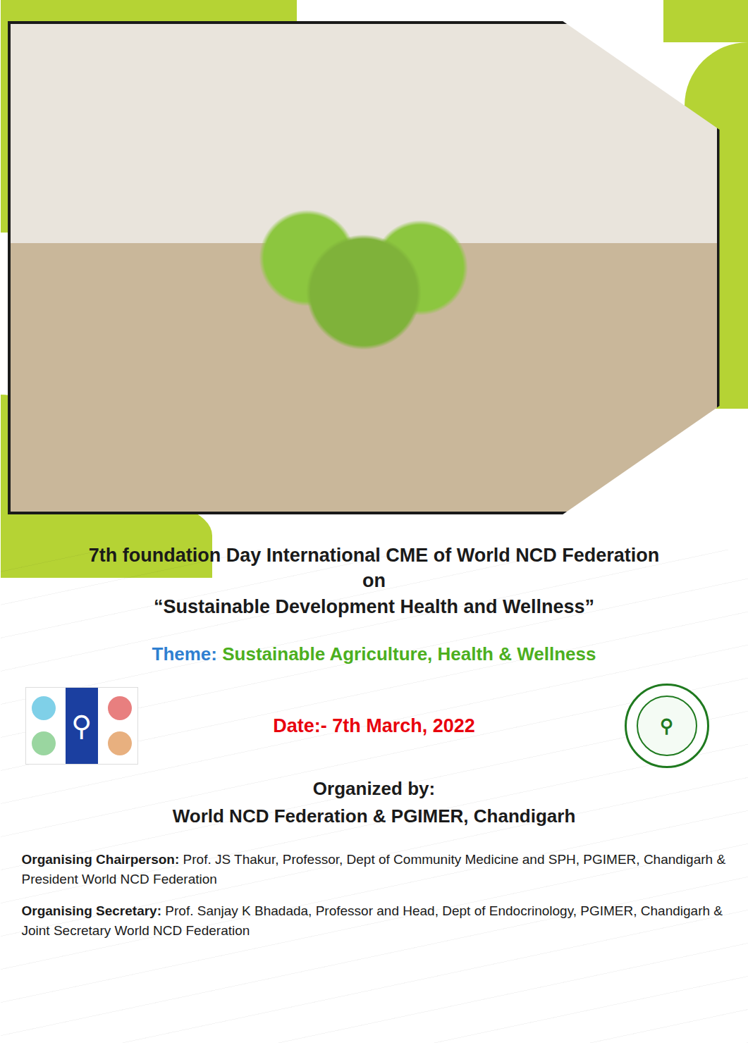7th foundation Day International CME of World NCD Federation on “Sustainable Development Health and Wellness”
Theme: Sustainable Agriculture, Health & Wellness
⚲
Date:- 7th March, 2022
⚲
Organized by: World NCD Federation & PGIMER, Chandigarh
Organising Chairperson: Prof. JS Thakur, Professor, Dept of Community Medicine and SPH, PGIMER, Chandigarh & President World NCD Federation
Organising Secretary: Prof. Sanjay K Bhadada, Professor and Head, Dept of Endocrinology, PGIMER, Chandigarh & Joint Secretary World NCD Federation